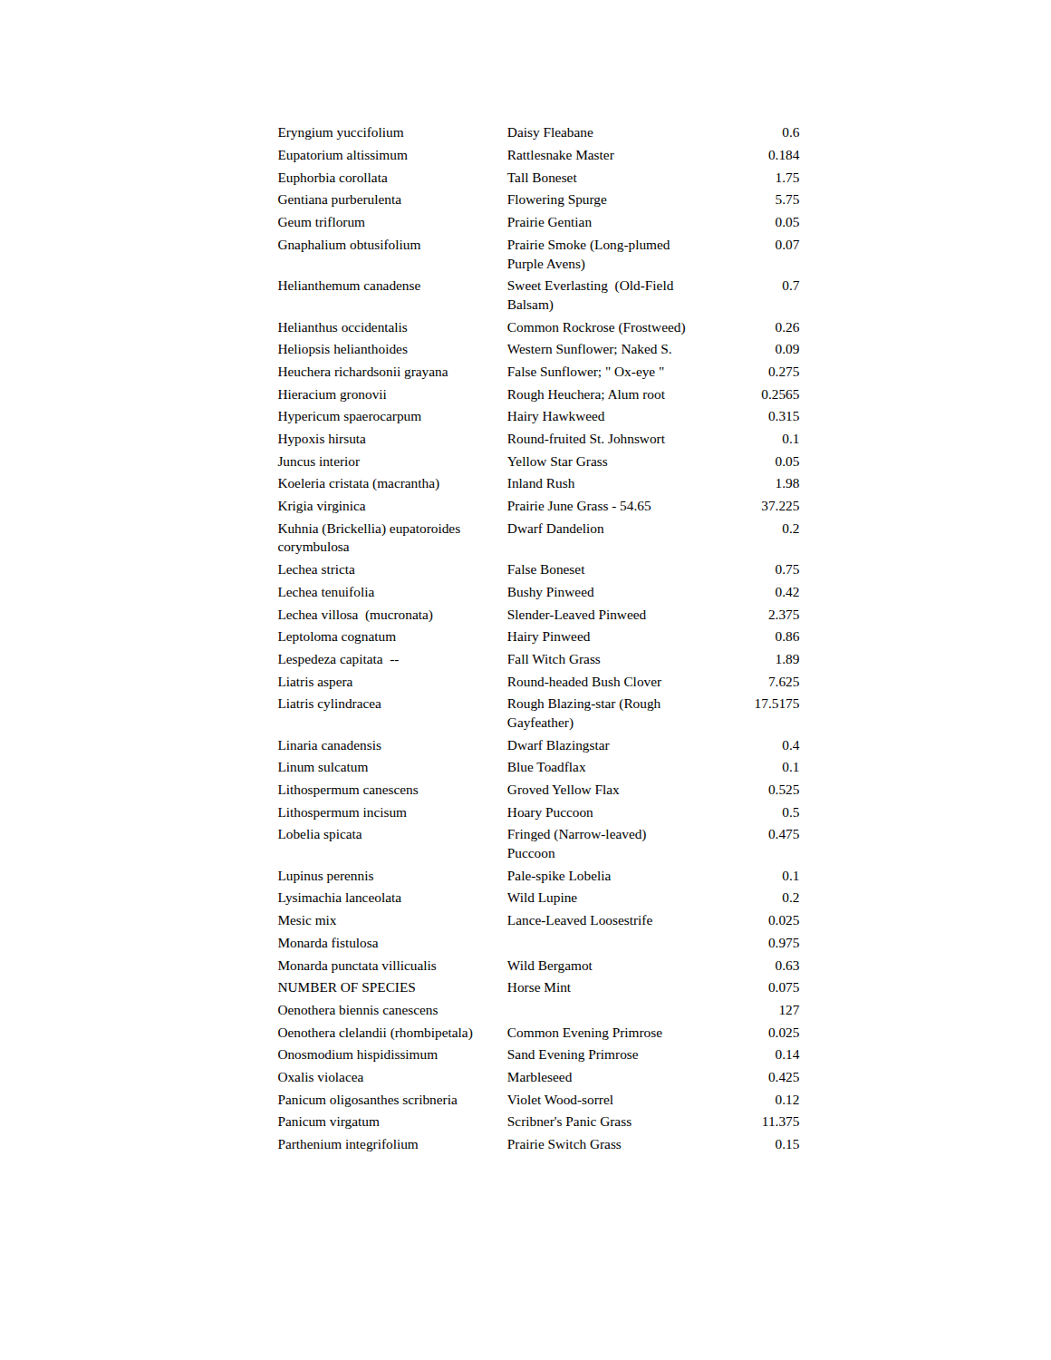| Eryngium yuccifolium | Daisy Fleabane | 0.6 |
| Eupatorium altissimum | Rattlesnake Master | 0.184 |
| Euphorbia corollata | Tall Boneset | 1.75 |
| Gentiana purberulenta | Flowering Spurge | 5.75 |
| Geum triflorum | Prairie Gentian | 0.05 |
| Gnaphalium obtusifolium | Prairie Smoke (Long-plumed Purple Avens) | 0.07 |
| Helianthemum canadense | Sweet Everlasting (Old-Field Balsam) | 0.7 |
| Helianthus occidentalis | Common Rockrose (Frostweed) | 0.26 |
| Heliopsis helianthoides | Western Sunflower; Naked S. | 0.09 |
| Heuchera richardsonii grayana | False Sunflower; " Ox-eye " | 0.275 |
| Hieracium gronovii | Rough Heuchera; Alum root | 0.2565 |
| Hypericum spaerocarpum | Hairy Hawkweed | 0.315 |
| Hypoxis hirsuta | Round-fruited St. Johnswort | 0.1 |
| Juncus interior | Yellow Star Grass | 0.05 |
| Koeleria cristata (macrantha) | Inland Rush | 1.98 |
| Krigia virginica | Prairie June Grass - 54.65 | 37.225 |
| Kuhnia (Brickellia) eupatoroides corymbulosa | Dwarf Dandelion | 0.2 |
| Lechea stricta | False Boneset | 0.75 |
| Lechea tenuifolia | Bushy Pinweed | 0.42 |
| Lechea villosa (mucronata) | Slender-Leaved Pinweed | 2.375 |
| Leptoloma cognatum | Hairy Pinweed | 0.86 |
| Lespedeza capitata -- | Fall Witch Grass | 1.89 |
| Liatris aspera | Round-headed Bush Clover | 7.625 |
| Liatris cylindracea | Rough Blazing-star (Rough Gayfeather) | 17.5175 |
| Linaria canadensis | Dwarf Blazingstar | 0.4 |
| Linum sulcatum | Blue Toadflax | 0.1 |
| Lithospermum canescens | Groved Yellow Flax | 0.525 |
| Lithospermum incisum | Hoary Puccoon | 0.5 |
| Lobelia spicata | Fringed (Narrow-leaved) Puccoon | 0.475 |
| Lupinus perennis | Pale-spike Lobelia | 0.1 |
| Lysimachia lanceolata | Wild Lupine | 0.2 |
| Mesic mix | Lance-Leaved Loosestrife | 0.025 |
| Monarda fistulosa | | 0.975 |
| Monarda punctata villicualis | Wild Bergamot | 0.63 |
| NUMBER OF SPECIES | Horse Mint | 0.075 |
| Oenothera biennis canescens | | 127 |
| Oenothera clelandii (rhombipetala) | Common Evening Primrose | 0.025 |
| Onosmodium hispidissimum | Sand Evening Primrose | 0.14 |
| Oxalis violacea | Marbleseed | 0.425 |
| Panicum oligosanthes scribneria | Violet Wood-sorrel | 0.12 |
| Panicum virgatum | Scribner's Panic Grass | 11.375 |
| Parthenium integrifolium | Prairie Switch Grass | 0.15 |